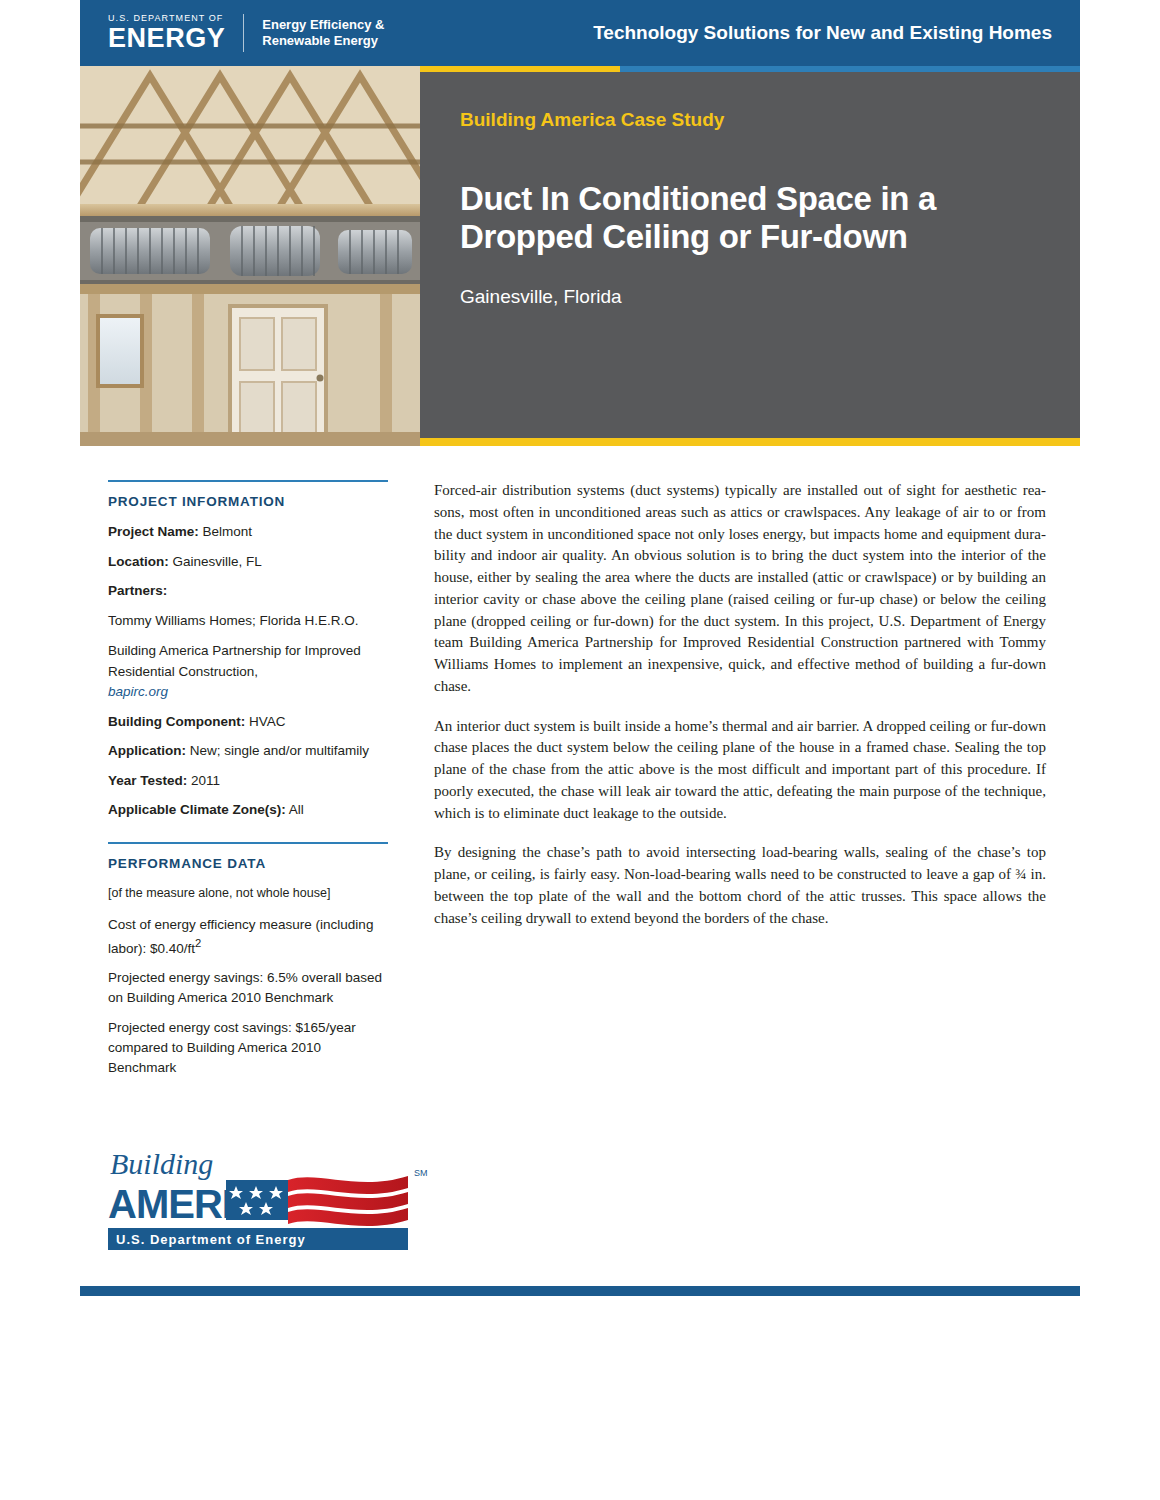U.S. DEPARTMENT OF ENERGY
Energy Efficiency &
Renewable Energy
Technology Solutions for New and Existing Homes
Building America Case Study
Duct In Conditioned Space in a
Dropped Ceiling or Fur-down
Gainesville, Florida
Project Information
Project Name: Belmont
Location: Gainesville, FL
Partners:
Tommy Williams Homes; Florida H.E.R.O.
Building America Partnership for Improved Residential Construction,
bapirc.org
Building Component: HVAC
Application: New; single and/or multifamily
Year Tested: 2011
Applicable Climate Zone(s): All
Performance Data
[of the measure alone, not whole house]
Cost of energy efficiency measure (including labor): $0.40/ft2
Projected energy savings: 6.5% overall based on Building America 2010 Benchmark
Projected energy cost savings: $165/year compared to Building America 2010 Benchmark
Forced-air distribution systems (duct systems) typically are installed out of sight for aesthetic reasons, most often in unconditioned areas such as attics or crawlspaces. Any leakage of air to or from the duct system in unconditioned space not only loses energy, but impacts home and equipment durability and indoor air quality. An obvious solution is to bring the duct system into the interior of the house, either by sealing the area where the ducts are installed (attic or crawlspace) or by building an interior cavity or chase above the ceiling plane (raised ceiling or fur-up chase) or below the ceiling plane (dropped ceiling or fur-down) for the duct system. In this project, U.S. Department of Energy team Building America Partnership for Improved Residential Construction partnered with Tommy Williams Homes to implement an inexpensive, quick, and effective method of building a fur-down chase.
An interior duct system is built inside a home’s thermal and air barrier. A dropped ceiling or fur-down chase places the duct system below the ceiling plane of the house in a framed chase. Sealing the top plane of the chase from the attic above is the most difficult and important part of this procedure. If poorly executed, the chase will leak air toward the attic, defeating the main purpose of the technique, which is to eliminate duct leakage to the outside.
By designing the chase’s path to avoid intersecting load-bearing walls, sealing of the chase’s top plane, or ceiling, is fairly easy. Non-load-bearing walls need to be constructed to leave a gap of ¾ in. between the top plate of the wall and the bottom chord of the attic trusses. This space allows the chase’s ceiling drywall to extend beyond the borders of the chase.
Building AMERICA SM U.S. Department of Energy